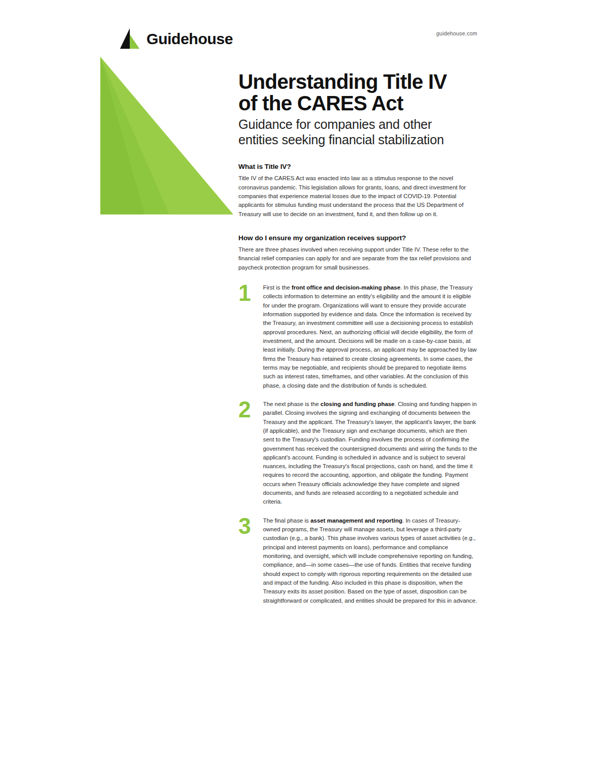Guidehouse
guidehouse.com
Understanding Title IV
of the CARES Act
Guidance for companies and other
entities seeking financial stabilization
What is Title IV?
Title IV of the CARES Act was enacted into law as a stimulus response to the novel coronavirus pandemic. This legislation allows for grants, loans, and direct investment for companies that experience material losses due to the impact of COVID-19. Potential applicants for stimulus funding must understand the process that the US Department of Treasury will use to decide on an investment, fund it, and then follow up on it.
How do I ensure my organization receives support?
There are three phases involved when receiving support under Title IV. These refer to the financial relief companies can apply for and are separate from the tax relief provisions and paycheck protection program for small businesses.
1
First is the front office and decision-making phase. In this phase, the Treasury collects information to determine an entity's eligibility and the amount it is eligible for under the program. Organizations will want to ensure they provide accurate information supported by evidence and data. Once the information is received by the Treasury, an investment committee will use a decisioning process to establish approval procedures. Next, an authorizing official will decide eligibility, the form of investment, and the amount. Decisions will be made on a case-by-case basis, at least initially. During the approval process, an applicant may be approached by law firms the Treasury has retained to create closing agreements. In some cases, the terms may be negotiable, and recipients should be prepared to negotiate items such as interest rates, timeframes, and other variables. At the conclusion of this phase, a closing date and the distribution of funds is scheduled.
2
The next phase is the closing and funding phase. Closing and funding happen in parallel. Closing involves the signing and exchanging of documents between the Treasury and the applicant. The Treasury's lawyer, the applicant's lawyer, the bank (if applicable), and the Treasury sign and exchange documents, which are then sent to the Treasury's custodian. Funding involves the process of confirming the government has received the countersigned documents and wiring the funds to the applicant's account. Funding is scheduled in advance and is subject to several nuances, including the Treasury's fiscal projections, cash on hand, and the time it requires to record the accounting, apportion, and obligate the funding. Payment occurs when Treasury officials acknowledge they have complete and signed documents, and funds are released according to a negotiated schedule and criteria.
3
The final phase is asset management and reporting. In cases of Treasury-owned programs, the Treasury will manage assets, but leverage a third-party custodian (e.g., a bank). This phase involves various types of asset activities (e.g., principal and interest payments on loans), performance and compliance monitoring, and oversight, which will include comprehensive reporting on funding, compliance, and—in some cases—the use of funds. Entities that receive funding should expect to comply with rigorous reporting requirements on the detailed use and impact of the funding. Also included in this phase is disposition, when the Treasury exits its asset position. Based on the type of asset, disposition can be straightforward or complicated, and entities should be prepared for this in advance.